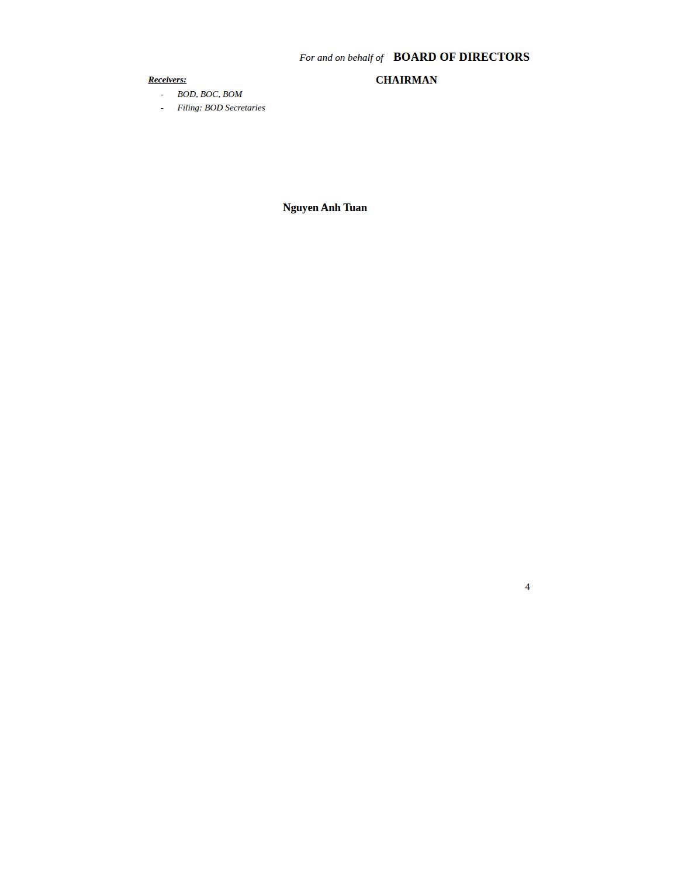For and on behalf of BOARD OF DIRECTORS
Receivers:
BOD, BOC, BOM
Filing: BOD Secretaries
CHAIRMAN
Nguyen Anh Tuan
4